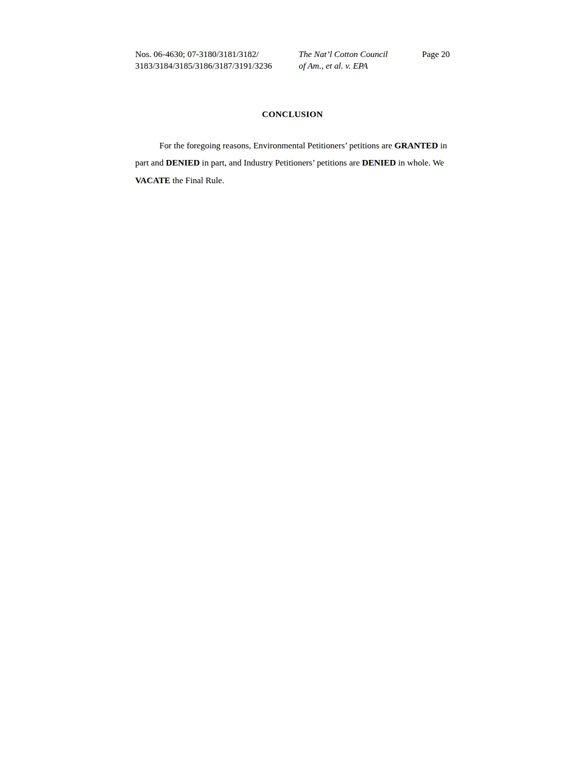Nos. 06-4630; 07-3180/3181/3182/ 3183/3184/3185/3186/3187/3191/3236
The Nat’l Cotton Council of Am., et al. v. EPA
Page 20
CONCLUSION
For the foregoing reasons, Environmental Petitioners’ petitions are GRANTED in part and DENIED in part, and Industry Petitioners’ petitions are DENIED in whole. We VACATE the Final Rule.